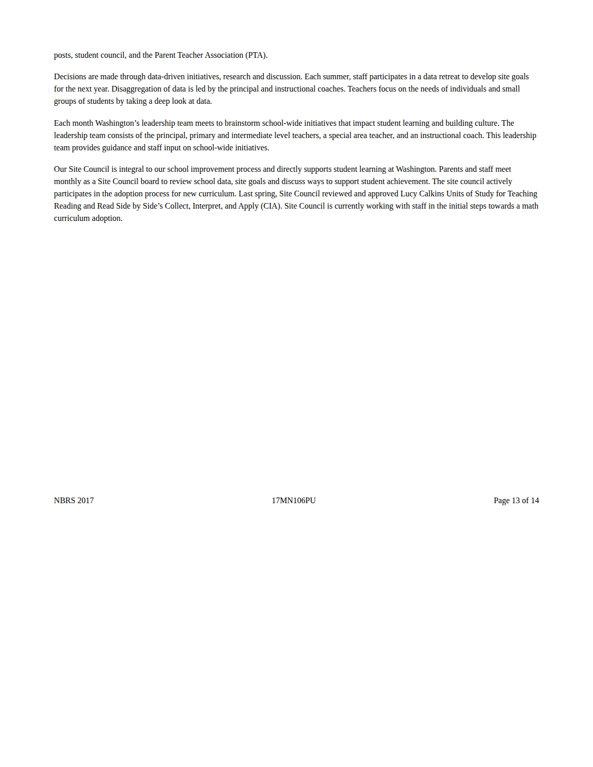posts, student council, and the Parent Teacher Association (PTA).
Decisions are made through data-driven initiatives, research and discussion. Each summer, staff participates in a data retreat to develop site goals for the next year. Disaggregation of data is led by the principal and instructional coaches. Teachers focus on the needs of individuals and small groups of students by taking a deep look at data.
Each month Washington’s leadership team meets to brainstorm school-wide initiatives that impact student learning and building culture. The leadership team consists of the principal, primary and intermediate level teachers, a special area teacher, and an instructional coach. This leadership team provides guidance and staff input on school-wide initiatives.
Our Site Council is integral to our school improvement process and directly supports student learning at Washington. Parents and staff meet monthly as a Site Council board to review school data, site goals and discuss ways to support student achievement. The site council actively participates in the adoption process for new curriculum. Last spring, Site Council reviewed and approved Lucy Calkins Units of Study for Teaching Reading and Read Side by Side’s Collect, Interpret, and Apply (CIA). Site Council is currently working with staff in the initial steps towards a math curriculum adoption.
NBRS 2017 17MN106PU Page 13 of 14